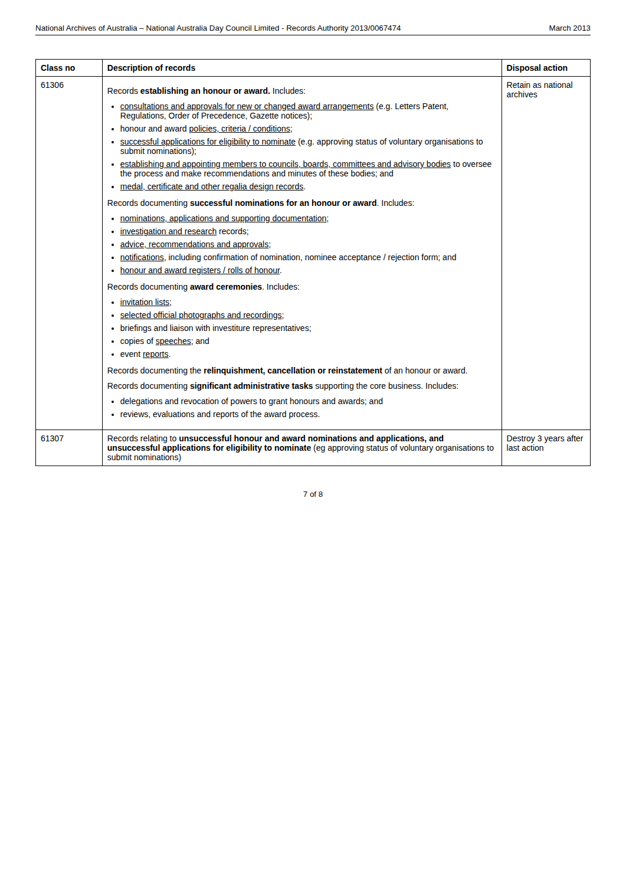National Archives of Australia – National Australia Day Council Limited - Records Authority 2013/0067474 March 2013
| Class no | Description of records | Disposal action |
| --- | --- | --- |
| 61306 | Records establishing an honour or award. Includes: consultations and approvals for new or changed award arrangements (e.g. Letters Patent, Regulations, Order of Precedence, Gazette notices); honour and award policies, criteria / conditions ; successful applications for eligibility to nominate (e.g. approving status of voluntary organisations to submit nominations); establishing and appointing members to councils, boards, committees and advisory bodies to oversee the process and make recommendations and minutes of these bodies; and medal, certificate and other regalia design records . Records documenting successful nominations for an honour or award . Includes: nominations, applications and supporting documentation ; investigation and research records; advice, recommendations and approvals ; notifications , including confirmation of nomination, nominee acceptance / rejection form; and honour and award registers / rolls of honour . Records documenting award ceremonies . Includes: invitation lists ; selected official photographs and recordings ; briefings and liaison with investiture representatives; copies of speeches ; and event reports . Records documenting the relinquishment, cancellation or reinstatement of an honour or award. Records documenting significant administrative tasks supporting the core business. Includes: delegations and revocation of powers to grant honours and awards; and reviews, evaluations and reports of the award process. | Retain as national archives |
| 61307 | Records relating to unsuccessful honour and award nominations and applications, and unsuccessful applications for eligibility to nominate (eg approving status of voluntary organisations to submit nominations) | Destroy 3 years after last action |
7 of 8